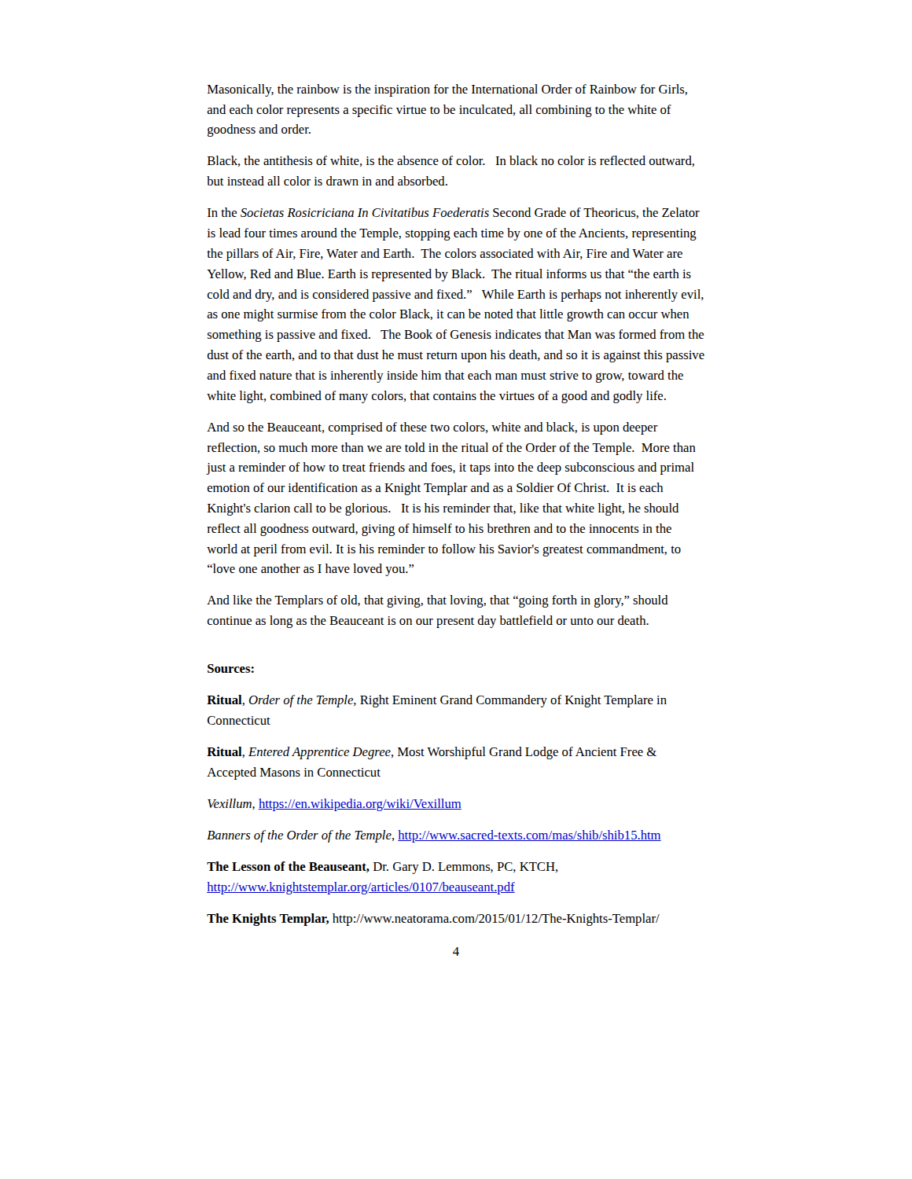Masonically, the rainbow is the inspiration for the International Order of Rainbow for Girls, and each color represents a specific virtue to be inculcated, all combining to the white of goodness and order.
Black, the antithesis of white, is the absence of color. In black no color is reflected outward, but instead all color is drawn in and absorbed.
In the Societas Rosicriciana In Civitatibus Foederatis Second Grade of Theoricus, the Zelator is lead four times around the Temple, stopping each time by one of the Ancients, representing the pillars of Air, Fire, Water and Earth. The colors associated with Air, Fire and Water are Yellow, Red and Blue. Earth is represented by Black. The ritual informs us that “the earth is cold and dry, and is considered passive and fixed.” While Earth is perhaps not inherently evil, as one might surmise from the color Black, it can be noted that little growth can occur when something is passive and fixed. The Book of Genesis indicates that Man was formed from the dust of the earth, and to that dust he must return upon his death, and so it is against this passive and fixed nature that is inherently inside him that each man must strive to grow, toward the white light, combined of many colors, that contains the virtues of a good and godly life.
And so the Beauceant, comprised of these two colors, white and black, is upon deeper reflection, so much more than we are told in the ritual of the Order of the Temple. More than just a reminder of how to treat friends and foes, it taps into the deep subconscious and primal emotion of our identification as a Knight Templar and as a Soldier Of Christ. It is each Knight's clarion call to be glorious. It is his reminder that, like that white light, he should reflect all goodness outward, giving of himself to his brethren and to the innocents in the world at peril from evil. It is his reminder to follow his Savior's greatest commandment, to “love one another as I have loved you.”
And like the Templars of old, that giving, that loving, that “going forth in glory,” should continue as long as the Beauceant is on our present day battlefield or unto our death.
Sources:
Ritual, Order of the Temple, Right Eminent Grand Commandery of Knight Templare in Connecticut
Ritual, Entered Apprentice Degree, Most Worshipful Grand Lodge of Ancient Free & Accepted Masons in Connecticut
Vexillum, https://en.wikipedia.org/wiki/Vexillum
Banners of the Order of the Temple, http://www.sacred-texts.com/mas/shib/shib15.htm
The Lesson of the Beauseant, Dr. Gary D. Lemmons, PC, KTCH,
http://www.knightstemplar.org/articles/0107/beauseant.pdf
The Knights Templar, http://www.neatorama.com/2015/01/12/The-Knights-Templar/
4